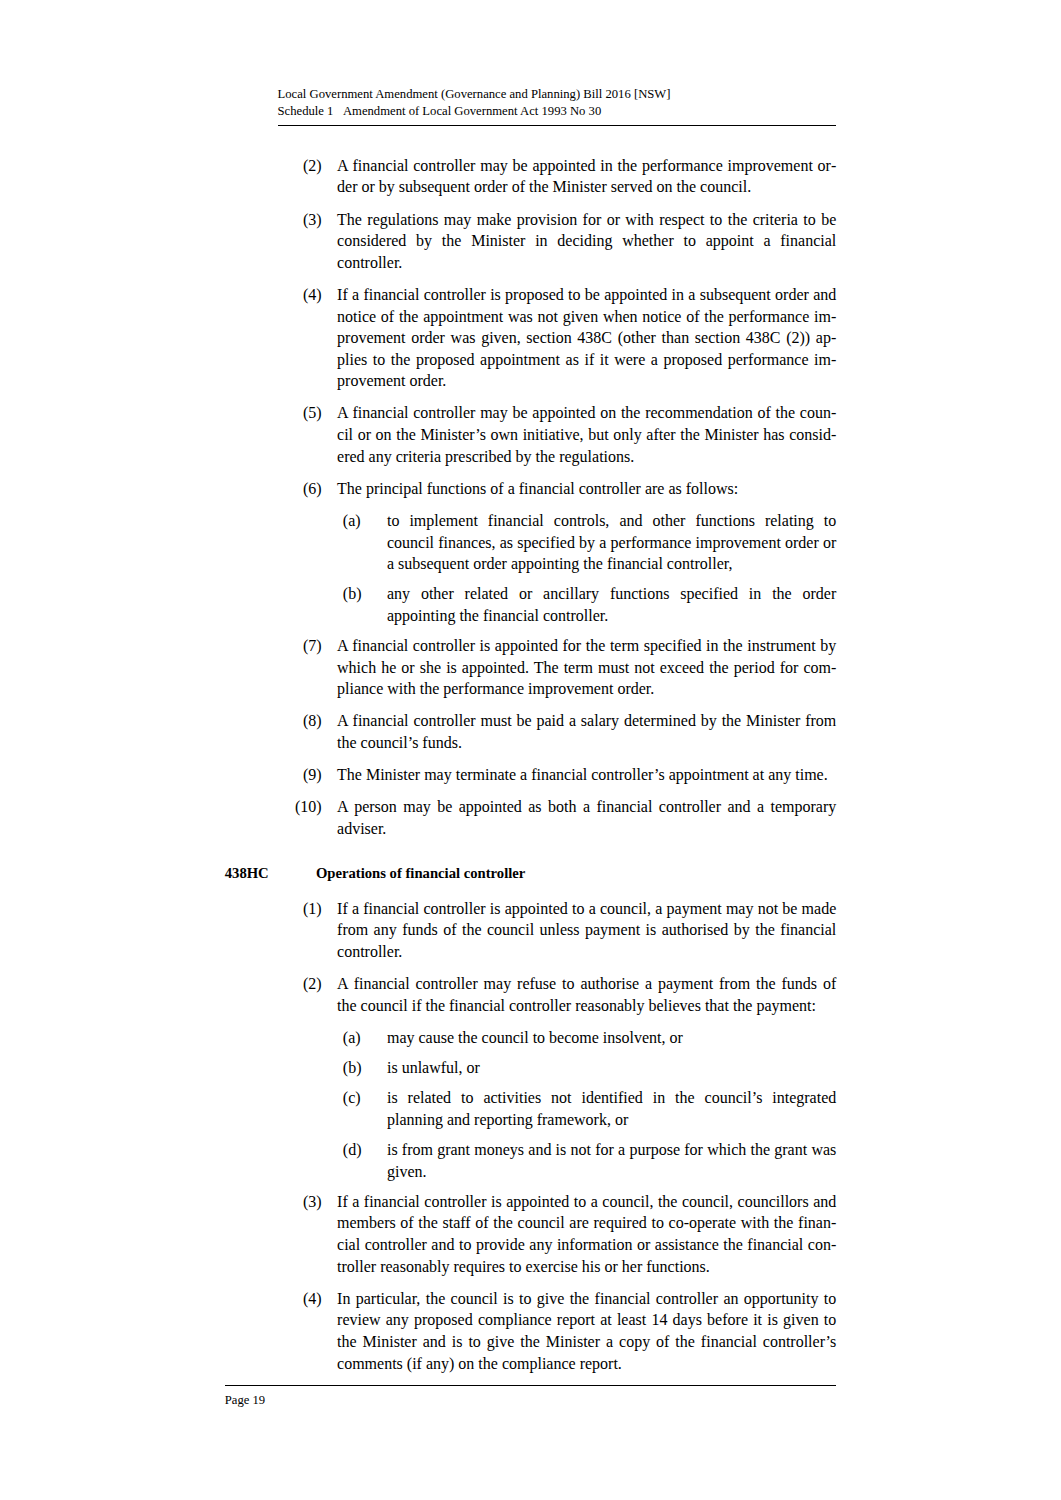Local Government Amendment (Governance and Planning) Bill 2016 [NSW]
Schedule 1 Amendment of Local Government Act 1993 No 30
(2)
A financial controller may be appointed in the performance improvement order or by subsequent order of the Minister served on the council.
(3)
The regulations may make provision for or with respect to the criteria to be considered by the Minister in deciding whether to appoint a financial controller.
(4)
If a financial controller is proposed to be appointed in a subsequent order and notice of the appointment was not given when notice of the performance improvement order was given, section 438C (other than section 438C (2)) applies to the proposed appointment as if it were a proposed performance improvement order.
(5)
A financial controller may be appointed on the recommendation of the council or on the Minister’s own initiative, but only after the Minister has considered any criteria prescribed by the regulations.
(6)
The principal functions of a financial controller are as follows:
(a)
to implement financial controls, and other functions relating to council finances, as specified by a performance improvement order or a subsequent order appointing the financial controller,
(b)
any other related or ancillary functions specified in the order appointing the financial controller.
(7)
A financial controller is appointed for the term specified in the instrument by which he or she is appointed. The term must not exceed the period for compliance with the performance improvement order.
(8)
A financial controller must be paid a salary determined by the Minister from the council’s funds.
(9)
The Minister may terminate a financial controller’s appointment at any time.
(10)
A person may be appointed as both a financial controller and a temporary adviser.
438HC
Operations of financial controller
(1)
If a financial controller is appointed to a council, a payment may not be made from any funds of the council unless payment is authorised by the financial controller.
(2)
A financial controller may refuse to authorise a payment from the funds of the council if the financial controller reasonably believes that the payment:
(a)
may cause the council to become insolvent, or
(b)
is unlawful, or
(c)
is related to activities not identified in the council’s integrated planning and reporting framework, or
(d)
is from grant moneys and is not for a purpose for which the grant was given.
(3)
If a financial controller is appointed to a council, the council, councillors and members of the staff of the council are required to co-operate with the financial controller and to provide any information or assistance the financial controller reasonably requires to exercise his or her functions.
(4)
In particular, the council is to give the financial controller an opportunity to review any proposed compliance report at least 14 days before it is given to the Minister and is to give the Minister a copy of the financial controller’s comments (if any) on the compliance report.
Page 19